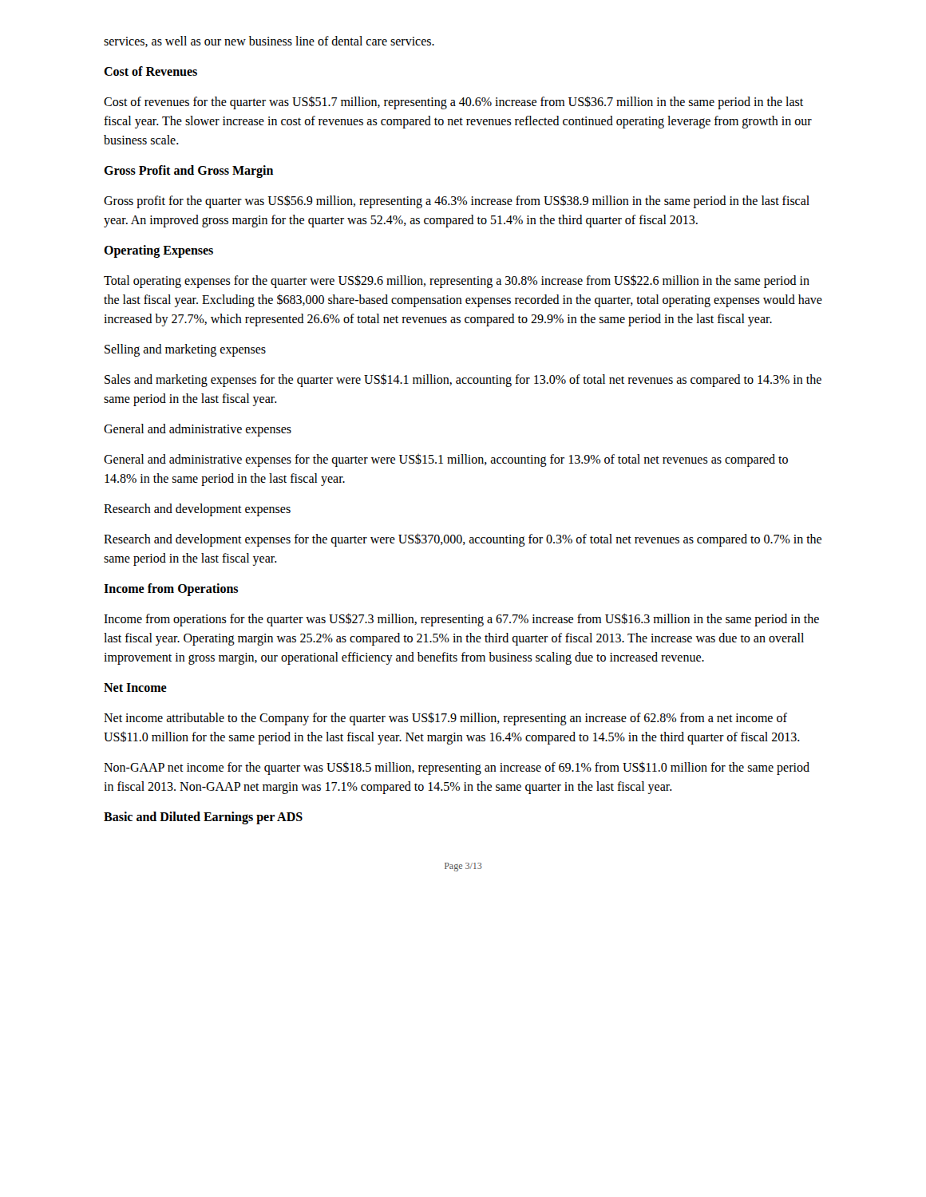services, as well as our new business line of dental care services.
Cost of Revenues
Cost of revenues for the quarter was US$51.7 million, representing a 40.6% increase from US$36.7 million in the same period in the last fiscal year. The slower increase in cost of revenues as compared to net revenues reflected continued operating leverage from growth in our business scale.
Gross Profit and Gross Margin
Gross profit for the quarter was US$56.9 million, representing a 46.3% increase from US$38.9 million in the same period in the last fiscal year. An improved gross margin for the quarter was 52.4%, as compared to 51.4% in the third quarter of fiscal 2013.
Operating Expenses
Total operating expenses for the quarter were US$29.6 million, representing a 30.8% increase from US$22.6 million in the same period in the last fiscal year. Excluding the $683,000 share-based compensation expenses recorded in the quarter, total operating expenses would have increased by 27.7%, which represented 26.6% of total net revenues as compared to 29.9% in the same period in the last fiscal year.
Selling and marketing expenses
Sales and marketing expenses for the quarter were US$14.1 million, accounting for 13.0% of total net revenues as compared to 14.3% in the same period in the last fiscal year.
General and administrative expenses
General and administrative expenses for the quarter were US$15.1 million, accounting for 13.9% of total net revenues as compared to 14.8% in the same period in the last fiscal year.
Research and development expenses
Research and development expenses for the quarter were US$370,000, accounting for 0.3% of total net revenues as compared to 0.7% in the same period in the last fiscal year.
Income from Operations
Income from operations for the quarter was US$27.3 million, representing a 67.7% increase from US$16.3 million in the same period in the last fiscal year. Operating margin was 25.2% as compared to 21.5% in the third quarter of fiscal 2013. The increase was due to an overall improvement in gross margin, our operational efficiency and benefits from business scaling due to increased revenue.
Net Income
Net income attributable to the Company for the quarter was US$17.9 million, representing an increase of 62.8% from a net income of US$11.0 million for the same period in the last fiscal year. Net margin was 16.4% compared to 14.5% in the third quarter of fiscal 2013.
Non-GAAP net income for the quarter was US$18.5 million, representing an increase of 69.1% from US$11.0 million for the same period in fiscal 2013. Non-GAAP net margin was 17.1% compared to 14.5% in the same quarter in the last fiscal year.
Basic and Diluted Earnings per ADS
Page 3/13